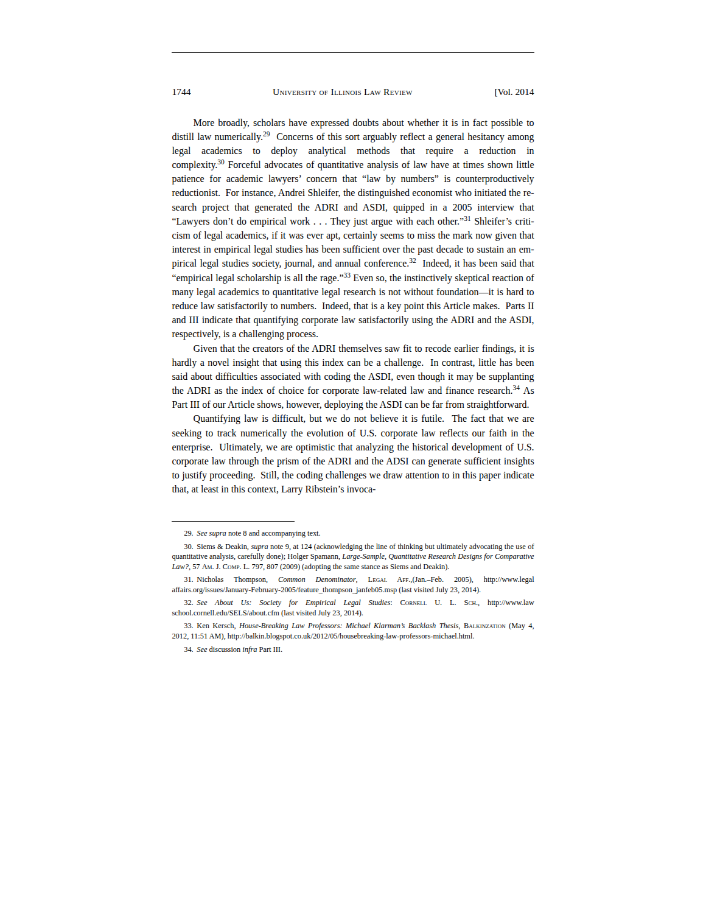1744 University of Illinois Law Review [Vol. 2014
More broadly, scholars have expressed doubts about whether it is in fact possible to distill law numerically.29 Concerns of this sort arguably reflect a general hesitancy among legal academics to deploy analytical methods that require a reduction in complexity.30 Forceful advocates of quantitative analysis of law have at times shown little patience for academic lawyers’ concern that “law by numbers” is counterproductively reductionist. For instance, Andrei Shleifer, the distinguished economist who initiated the research project that generated the ADRI and ASDI, quipped in a 2005 interview that “Lawyers don’t do empirical work . . . They just argue with each other.”31 Shleifer’s criticism of legal academics, if it was ever apt, certainly seems to miss the mark now given that interest in empirical legal studies has been sufficient over the past decade to sustain an empirical legal studies society, journal, and annual conference.32 Indeed, it has been said that “empirical legal scholarship is all the rage.”33 Even so, the instinctively skeptical reaction of many legal academics to quantitative legal research is not without foundation—it is hard to reduce law satisfactorily to numbers. Indeed, that is a key point this Article makes. Parts II and III indicate that quantifying corporate law satisfactorily using the ADRI and the ASDI, respectively, is a challenging process.
Given that the creators of the ADRI themselves saw fit to recode earlier findings, it is hardly a novel insight that using this index can be a challenge. In contrast, little has been said about difficulties associated with coding the ASDI, even though it may be supplanting the ADRI as the index of choice for corporate law-related law and finance research.34 As Part III of our Article shows, however, deploying the ASDI can be far from straightforward.
Quantifying law is difficult, but we do not believe it is futile. The fact that we are seeking to track numerically the evolution of U.S. corporate law reflects our faith in the enterprise. Ultimately, we are optimistic that analyzing the historical development of U.S. corporate law through the prism of the ADRI and the ADSI can generate sufficient insights to justify proceeding. Still, the coding challenges we draw attention to in this paper indicate that, at least in this context, Larry Ribstein’s invoca-
29. See supra note 8 and accompanying text.
30. Siems & Deakin, supra note 9, at 124 (acknowledging the line of thinking but ultimately advocating the use of quantitative analysis, carefully done); Holger Spamann, Large-Sample, Quantitative Research Designs for Comparative Law?, 57 Am. J. Comp. L. 797, 807 (2009) (adopting the same stance as Siems and Deakin).
31. Nicholas Thompson, Common Denominator, Legal Aff.,(Jan.–Feb. 2005), http://www.legal affairs.org/issues/January-February-2005/feature_thompson_janfeb05.msp (last visited July 23, 2014).
32. See About Us: Society for Empirical Legal Studies: Cornell U. L. Sch., http://www.law school.cornell.edu/SELS/about.cfm (last visited July 23, 2014).
33. Ken Kersch, House-Breaking Law Professors: Michael Klarman’s Backlash Thesis, Balkinzation (May 4, 2012, 11:51 AM), http://balkin.blogspot.co.uk/2012/05/housebreaking-law-professors-michael.html.
34. See discussion infra Part III.